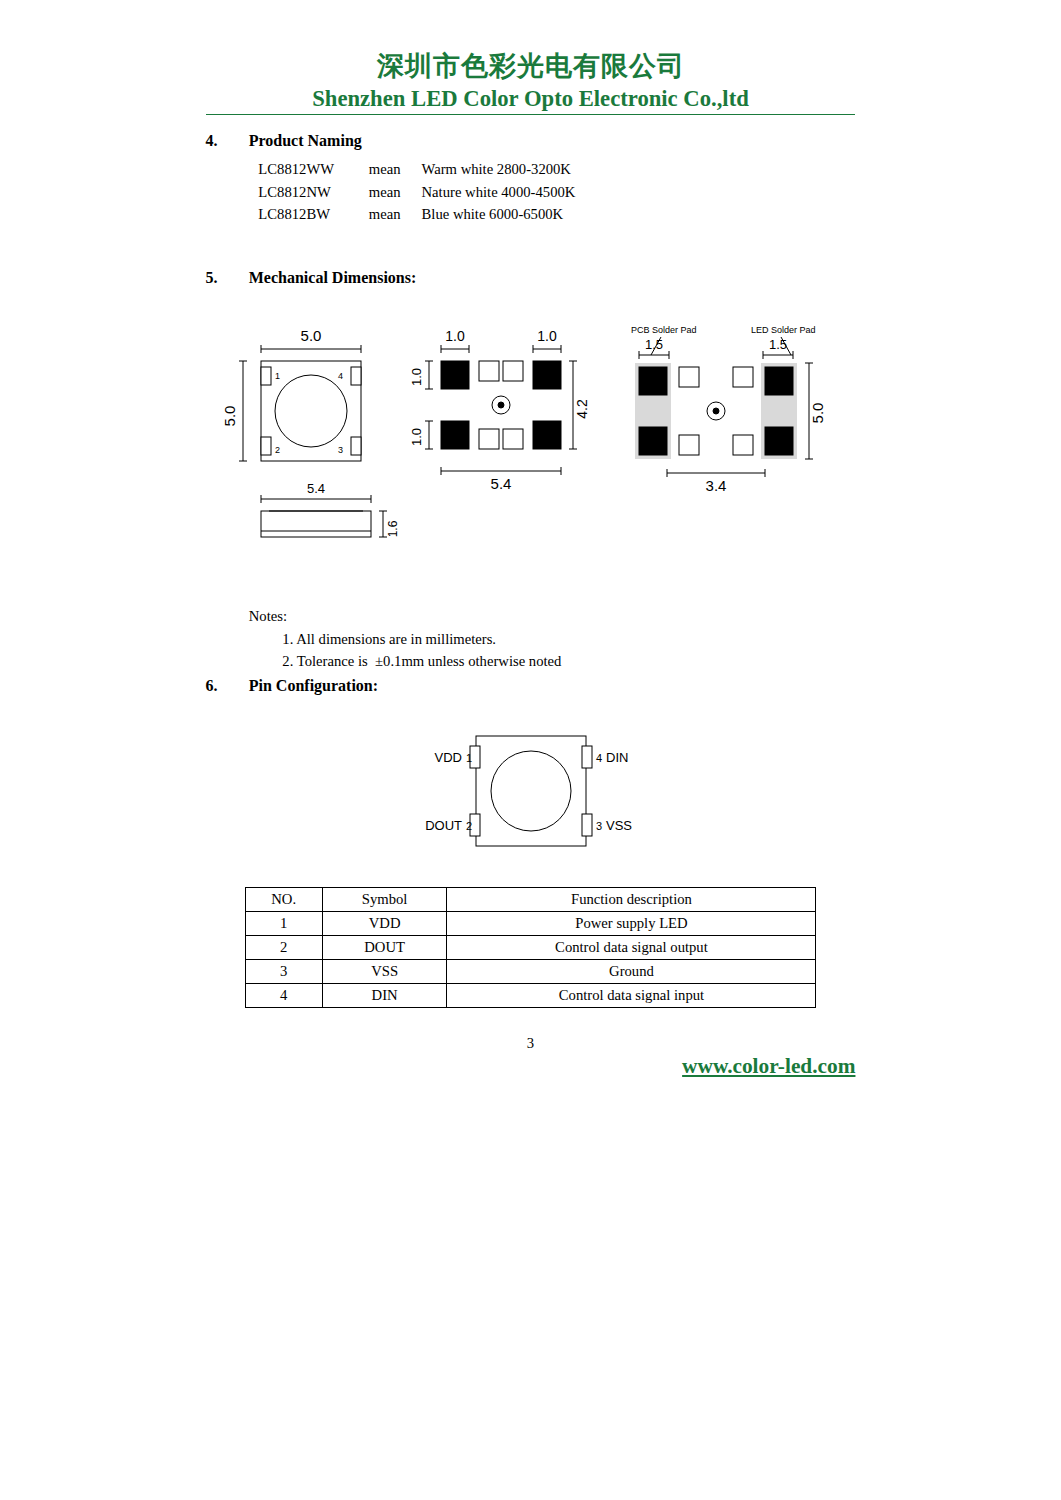深圳市色彩光电有限公司
Shenzhen LED Color Opto Electronic Co.,ltd
4. Product Naming
LC8812WW mean Warm white 2800-3200K
LC8812NW mean Nature white 4000-4500K
LC8812BW mean Blue white 6000-6500K
5. Mechanical Dimensions:
5.0 5.0 1 2 4 3 5.4 1.6 1.0 1.0 1.0 1.0 4.2 5.4 PCB Solder Pad LED Solder Pad 1.5 1.5 5.0 3.4
Notes:
1. All dimensions are in millimeters.
2. Tolerance is ±0.1mm unless otherwise noted
6. Pin Configuration:
VDD 1 DOUT 2 4 DIN 3 VSS
| NO. | Symbol | Function description |
| --- | --- | --- |
| 1 | VDD | Power supply LED |
| 2 | DOUT | Control data signal output |
| 3 | VSS | Ground |
| 4 | DIN | Control data signal input |
3
www.color-led.com